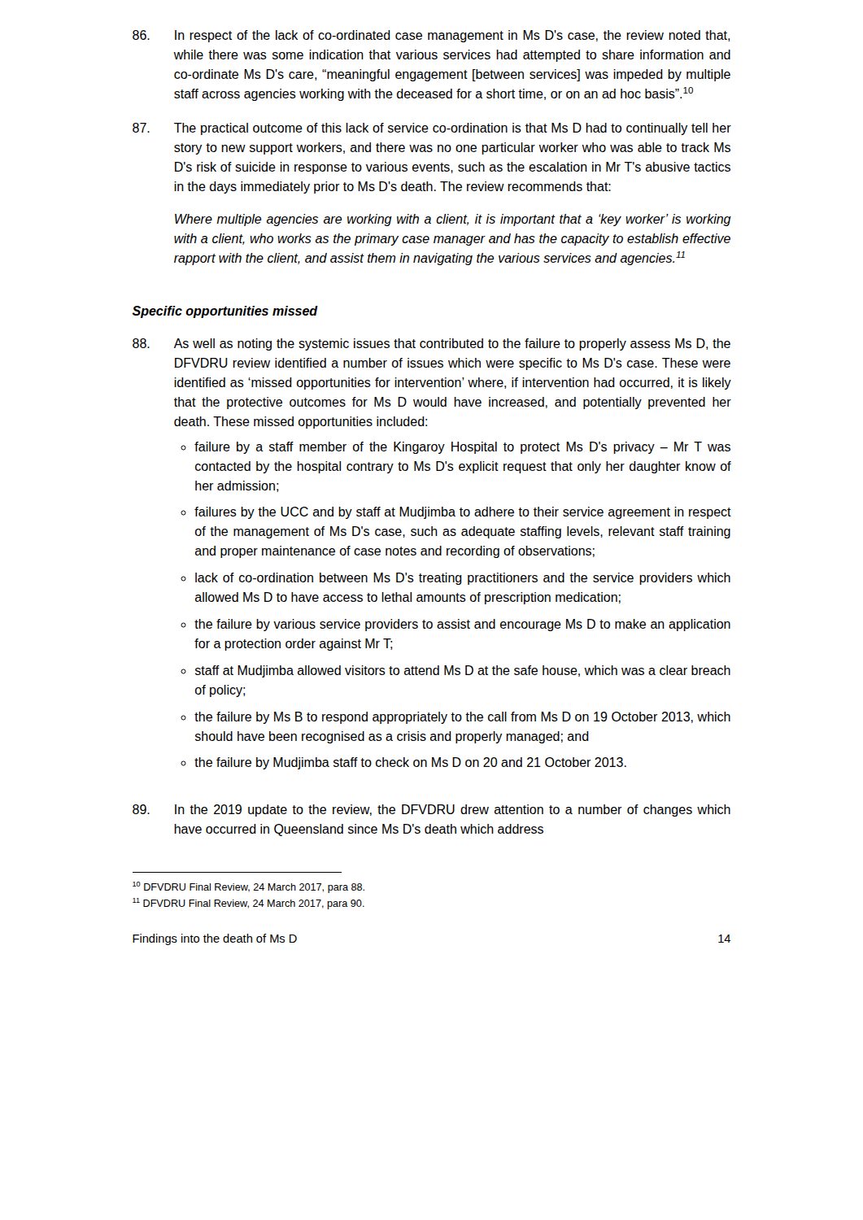86. In respect of the lack of co-ordinated case management in Ms D's case, the review noted that, while there was some indication that various services had attempted to share information and co-ordinate Ms D's care, “meaningful engagement [between services] was impeded by multiple staff across agencies working with the deceased for a short time, or on an ad hoc basis”.10
87. The practical outcome of this lack of service co-ordination is that Ms D had to continually tell her story to new support workers, and there was no one particular worker who was able to track Ms D's risk of suicide in response to various events, such as the escalation in Mr T's abusive tactics in the days immediately prior to Ms D's death. The review recommends that:
Where multiple agencies are working with a client, it is important that a ‘key worker’ is working with a client, who works as the primary case manager and has the capacity to establish effective rapport with the client, and assist them in navigating the various services and agencies.11
Specific opportunities missed
88. As well as noting the systemic issues that contributed to the failure to properly assess Ms D, the DFVDRU review identified a number of issues which were specific to Ms D's case. These were identified as ‘missed opportunities for intervention’ where, if intervention had occurred, it is likely that the protective outcomes for Ms D would have increased, and potentially prevented her death. These missed opportunities included:
failure by a staff member of the Kingaroy Hospital to protect Ms D's privacy – Mr T was contacted by the hospital contrary to Ms D's explicit request that only her daughter know of her admission;
failures by the UCC and by staff at Mudjimba to adhere to their service agreement in respect of the management of Ms D's case, such as adequate staffing levels, relevant staff training and proper maintenance of case notes and recording of observations;
lack of co-ordination between Ms D's treating practitioners and the service providers which allowed Ms D to have access to lethal amounts of prescription medication;
the failure by various service providers to assist and encourage Ms D to make an application for a protection order against Mr T;
staff at Mudjimba allowed visitors to attend Ms D at the safe house, which was a clear breach of policy;
the failure by Ms B to respond appropriately to the call from Ms D on 19 October 2013, which should have been recognised as a crisis and properly managed; and
the failure by Mudjimba staff to check on Ms D on 20 and 21 October 2013.
89. In the 2019 update to the review, the DFVDRU drew attention to a number of changes which have occurred in Queensland since Ms D's death which address
10 DFVDRU Final Review, 24 March 2017, para 88.
11 DFVDRU Final Review, 24 March 2017, para 90.
Findings into the death of Ms D 14